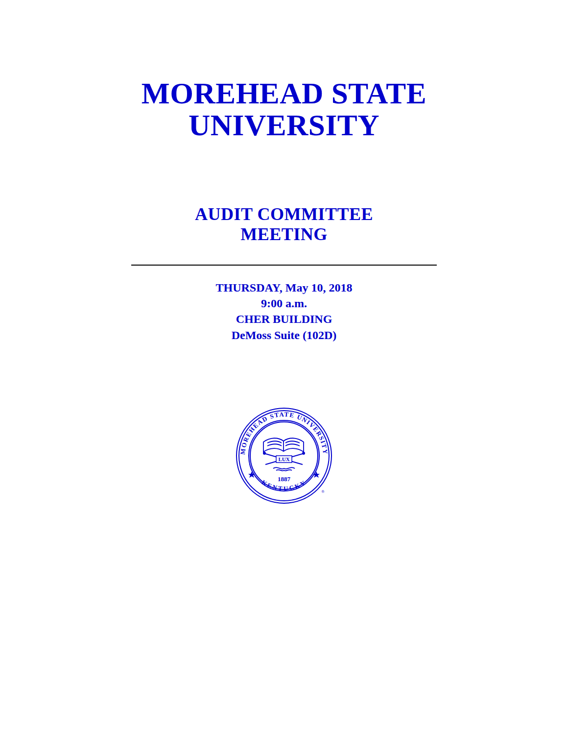MOREHEAD STATE
UNIVERSITY
AUDIT COMMITTEE
MEETING
THURSDAY, May 10, 2018
9:00 a.m.
CHER BUILDING
DeMoss Suite (102D)
MOREHEAD STATE UNIVERSITY KENTUCKY LUX 1887 ®